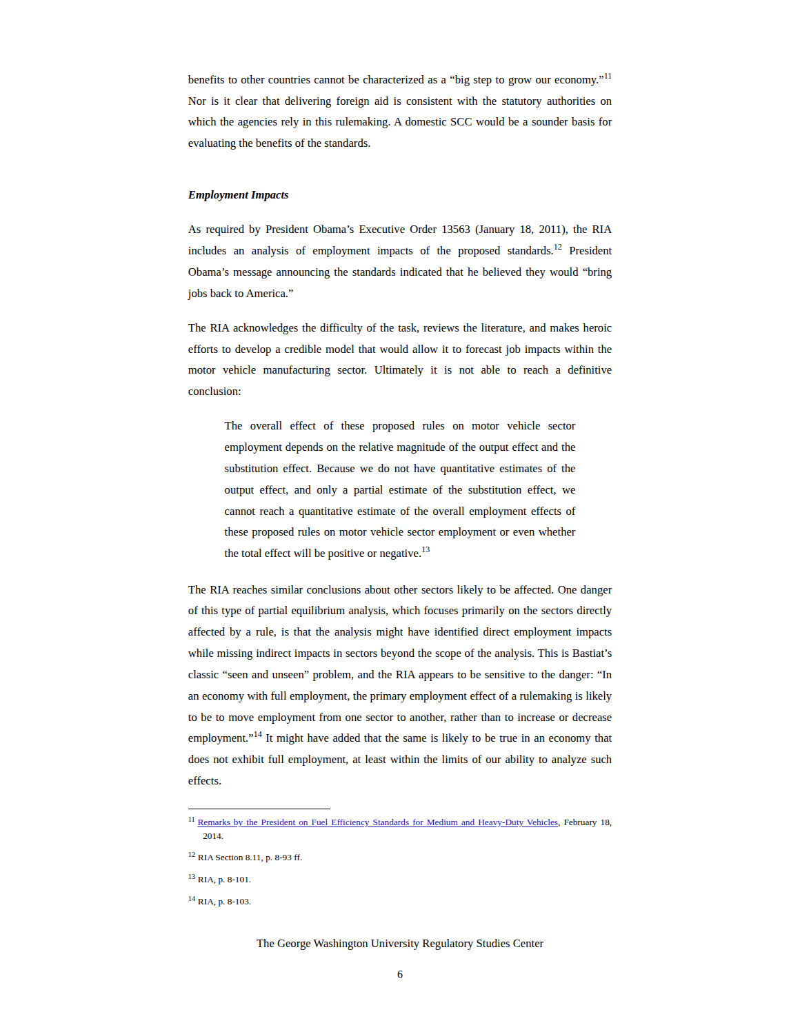benefits to other countries cannot be characterized as a “big step to grow our economy.”11 Nor is it clear that delivering foreign aid is consistent with the statutory authorities on which the agencies rely in this rulemaking. A domestic SCC would be a sounder basis for evaluating the benefits of the standards.
Employment Impacts
As required by President Obama’s Executive Order 13563 (January 18, 2011), the RIA includes an analysis of employment impacts of the proposed standards.12 President Obama’s message announcing the standards indicated that he believed they would “bring jobs back to America.”
The RIA acknowledges the difficulty of the task, reviews the literature, and makes heroic efforts to develop a credible model that would allow it to forecast job impacts within the motor vehicle manufacturing sector. Ultimately it is not able to reach a definitive conclusion:
The overall effect of these proposed rules on motor vehicle sector employment depends on the relative magnitude of the output effect and the substitution effect. Because we do not have quantitative estimates of the output effect, and only a partial estimate of the substitution effect, we cannot reach a quantitative estimate of the overall employment effects of these proposed rules on motor vehicle sector employment or even whether the total effect will be positive or negative.13
The RIA reaches similar conclusions about other sectors likely to be affected. One danger of this type of partial equilibrium analysis, which focuses primarily on the sectors directly affected by a rule, is that the analysis might have identified direct employment impacts while missing indirect impacts in sectors beyond the scope of the analysis. This is Bastiat’s classic “seen and unseen” problem, and the RIA appears to be sensitive to the danger: “In an economy with full employment, the primary employment effect of a rulemaking is likely to be to move employment from one sector to another, rather than to increase or decrease employment.”14 It might have added that the same is likely to be true in an economy that does not exhibit full employment, at least within the limits of our ability to analyze such effects.
11 Remarks by the President on Fuel Efficiency Standards for Medium and Heavy-Duty Vehicles, February 18, 2014.
12 RIA Section 8.11, p. 8-93 ff.
13 RIA, p. 8-101.
14 RIA, p. 8-103.
The George Washington University Regulatory Studies Center
6